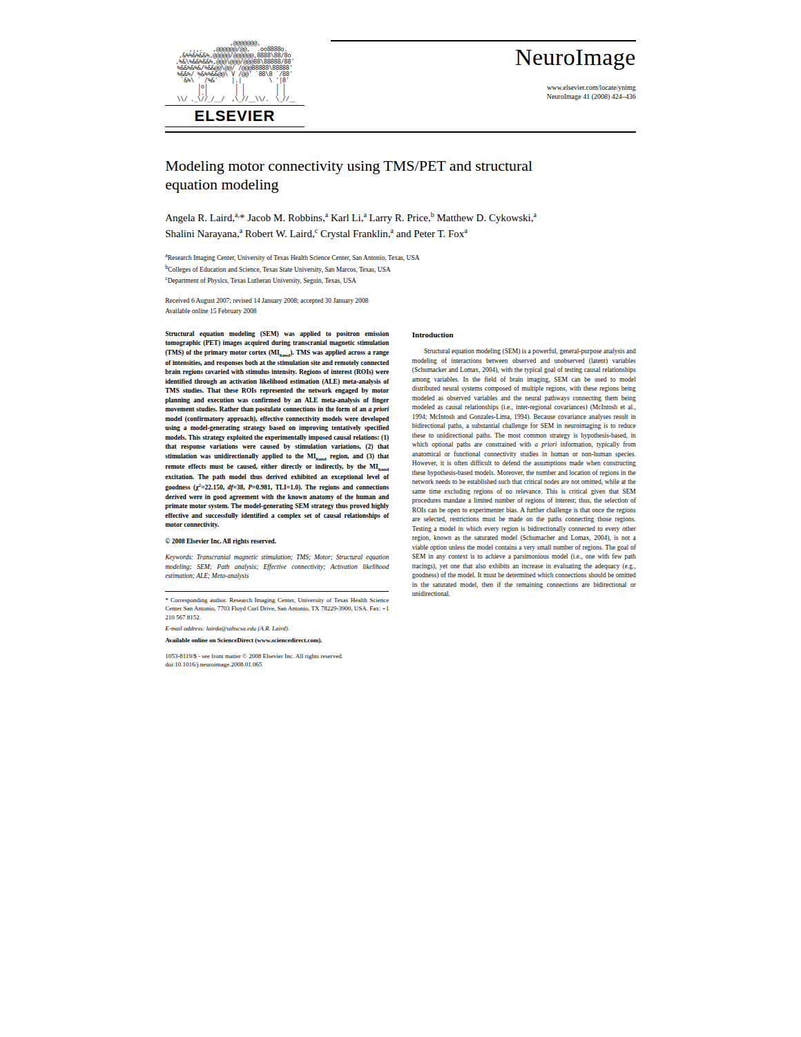,@@@@@@@, ,,,. ,@@@@@@/@@, .oo8888o. ,&%%&%&&%,@@@@@/@@@@@@,8888\88/8o ,%&\%&&%&&%,@@@\@@@/@@@88\88888/88' %&&%&%&/%&&@@\@@/ /@@@88888\88888' %&&%/ %&%%&&@@\ V /@@' `88\8 `/88' `&%\ ` /%&' |.| \ '|8' |o| | | | | |.| | | | | \\/ ._\//_/__/ ,\_//__\\/. \_//__
ELSEVIER
NeuroImage
www.elsevier.com/locate/ynimg
NeuroImage 41 (2008) 424–436
Modeling motor connectivity using TMS/PET and structural
equation modeling
Angela R. Laird,a,* Jacob M. Robbins,a Karl Li,a Larry R. Price,b Matthew D. Cykowski,a
Shalini Narayana,a Robert W. Laird,c Crystal Franklin,a and Peter T. Foxa
aResearch Imaging Center, University of Texas Health Science Center, San Antonio, Texas, USA
bColleges of Education and Science, Texas State University, San Marcos, Texas, USA
cDepartment of Physics, Texas Lutheran University, Seguin, Texas, USA
Received 6 August 2007; revised 14 January 2008; accepted 30 January 2008
Available online 15 February 2008
Structural equation modeling (SEM) was applied to positron emission tomographic (PET) images acquired during transcranial magnetic stimulation (TMS) of the primary motor cortex (MIhand). TMS was applied across a range of intensities, and responses both at the stimulation site and remotely connected brain regions covaried with stimulus intensity. Regions of interest (ROIs) were identified through an activation likelihood estimation (ALE) meta-analysis of TMS studies. That these ROIs represented the network engaged by motor planning and execution was confirmed by an ALE meta-analysis of finger movement studies. Rather than postulate connections in the form of an a priori model (confirmatory approach), effective connectivity models were developed using a model-generating strategy based on improving tentatively specified models. This strategy exploited the experimentally imposed causal relations: (1) that response variations were caused by stimulation variations, (2) that stimulation was unidirectionally applied to the MIhand region, and (3) that remote effects must be caused, either directly or indirectly, by the MIhand excitation. The path model thus derived exhibited an exceptional level of goodness (χ2=22.150, df=38, P=0.981, TLI=1.0). The regions and connections derived were in good agreement with the known anatomy of the human and primate motor system. The model-generating SEM strategy thus proved highly effective and successfully identified a complex set of causal relationships of motor connectivity.
© 2008 Elsevier Inc. All rights reserved.
Keywords: Transcranial magnetic stimulation; TMS; Motor; Structural equation modeling; SEM; Path analysis; Effective connectivity; Activation likelihood estimation; ALE; Meta-analysis
* Corresponding author. Research Imaging Center, University of Texas Health Science Center San Antonio, 7703 Floyd Curl Drive, San Antonio, TX 78229-3900, USA. Fax: +1 210 567 8152.
E-mail address: lairda@uthscsa.edu (A.R. Laird).
Available online on ScienceDirect (www.sciencedirect.com).
1053-8119/$ - see front matter © 2008 Elsevier Inc. All rights reserved. doi:10.1016/j.neuroimage.2008.01.065
Introduction
Structural equation modeling (SEM) is a powerful, general-purpose analysis and modeling of interactions between observed and unobserved (latent) variables (Schumacker and Lomax, 2004), with the typical goal of testing causal relationships among variables. In the field of brain imaging, SEM can be used to model distributed neural systems composed of multiple regions, with these regions being modeled as observed variables and the neural pathways connecting them being modeled as causal relationships (i.e., inter-regional covariances) (McIntosh et al., 1994; McIntosh and Gonzales-Lima, 1994). Because covariance analyses result in bidirectional paths, a substantial challenge for SEM in neuroimaging is to reduce these to unidirectional paths. The most common strategy is hypothesis-based, in which optional paths are constrained with a priori information, typically from anatomical or functional connectivity studies in human or non-human species. However, it is often difficult to defend the assumptions made when constructing these hypothesis-based models. Moreover, the number and location of regions in the network needs to be established such that critical nodes are not omitted, while at the same time excluding regions of no relevance. This is critical given that SEM procedures mandate a limited number of regions of interest; thus, the selection of ROIs can be open to experimenter bias. A further challenge is that once the regions are selected, restrictions must be made on the paths connecting those regions. Testing a model in which every region is bidirectionally connected to every other region, known as the saturated model (Schumacher and Lomax, 2004), is not a viable option unless the model contains a very small number of regions. The goal of SEM in any context is to achieve a parsimonious model (i.e., one with few path tracings), yet one that also exhibits an increase in evaluating the adequacy (e.g., goodness) of the model. It must be determined which connections should be omitted in the saturated model, then if the remaining connections are bidirectional or unidirectional.